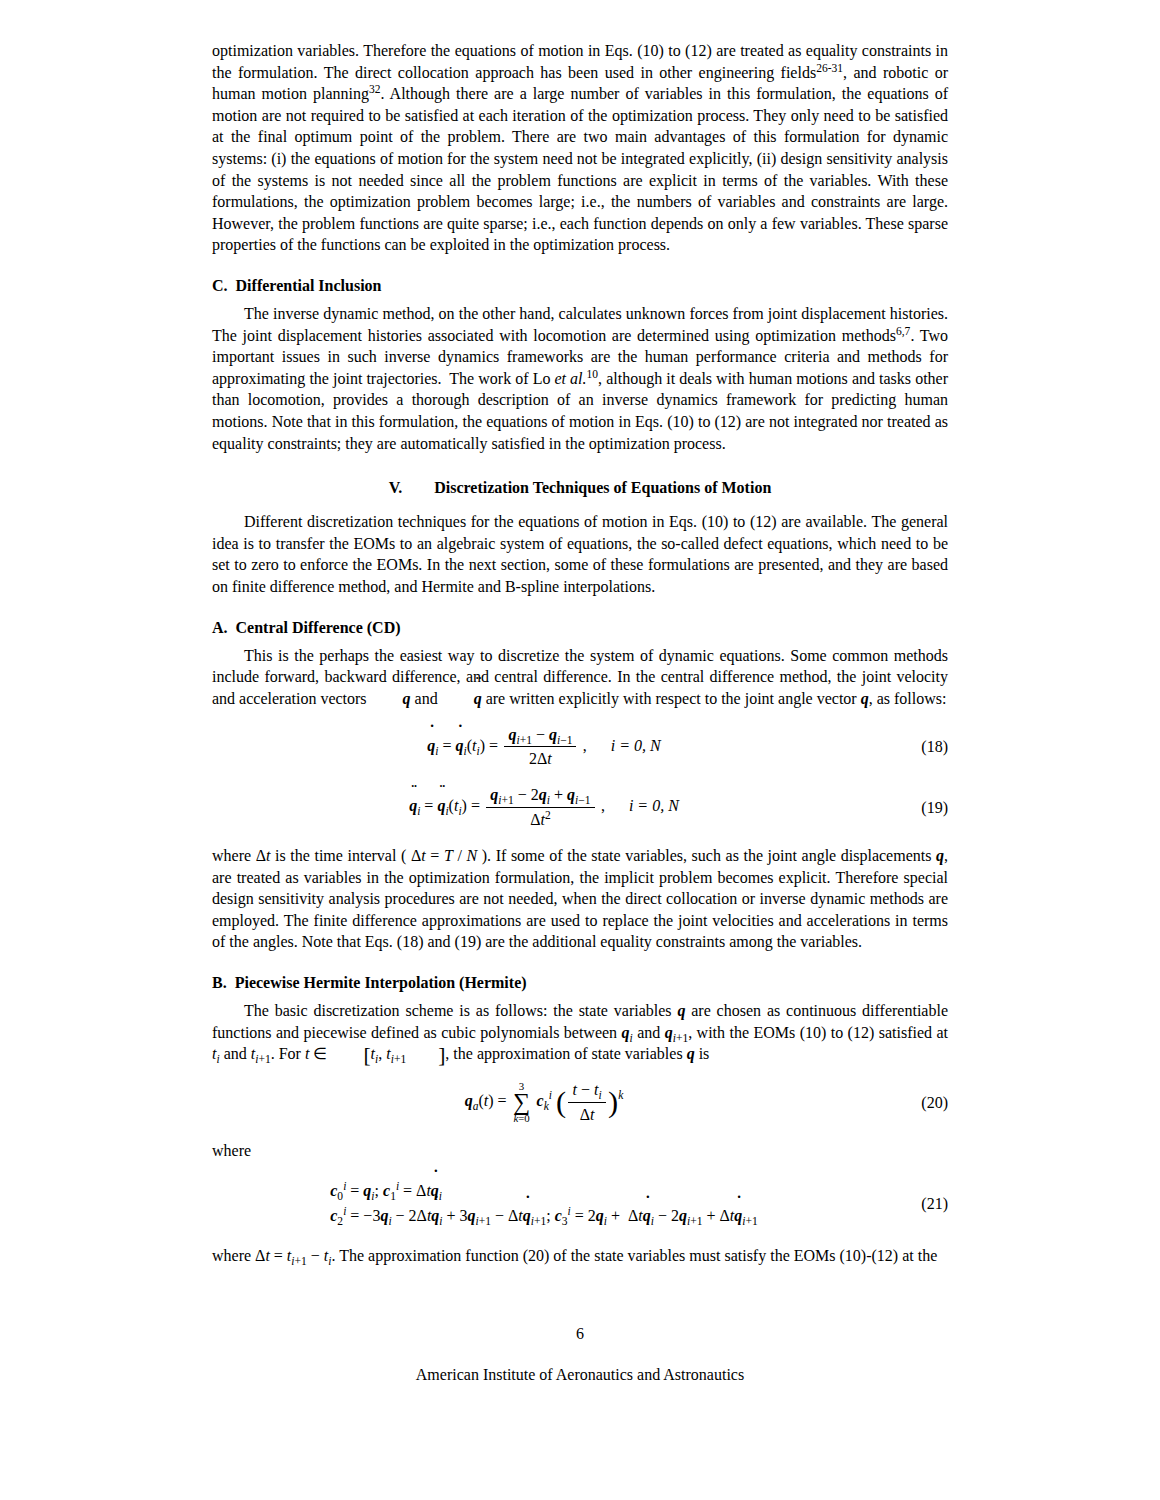optimization variables. Therefore the equations of motion in Eqs. (10) to (12) are treated as equality constraints in the formulation. The direct collocation approach has been used in other engineering fields26-31, and robotic or human motion planning32. Although there are a large number of variables in this formulation, the equations of motion are not required to be satisfied at each iteration of the optimization process. They only need to be satisfied at the final optimum point of the problem. There are two main advantages of this formulation for dynamic systems: (i) the equations of motion for the system need not be integrated explicitly, (ii) design sensitivity analysis of the systems is not needed since all the problem functions are explicit in terms of the variables. With these formulations, the optimization problem becomes large; i.e., the numbers of variables and constraints are large. However, the problem functions are quite sparse; i.e., each function depends on only a few variables. These sparse properties of the functions can be exploited in the optimization process.
C. Differential Inclusion
The inverse dynamic method, on the other hand, calculates unknown forces from joint displacement histories. The joint displacement histories associated with locomotion are determined using optimization methods6,7. Two important issues in such inverse dynamics frameworks are the human performance criteria and methods for approximating the joint trajectories. The work of Lo et al.10, although it deals with human motions and tasks other than locomotion, provides a thorough description of an inverse dynamics framework for predicting human motions. Note that in this formulation, the equations of motion in Eqs. (10) to (12) are not integrated nor treated as equality constraints; they are automatically satisfied in the optimization process.
V. Discretization Techniques of Equations of Motion
Different discretization techniques for the equations of motion in Eqs. (10) to (12) are available. The general idea is to transfer the EOMs to an algebraic system of equations, the so-called defect equations, which need to be set to zero to enforce the EOMs. In the next section, some of these formulations are presented, and they are based on finite difference method, and Hermite and B-spline interpolations.
A. Central Difference (CD)
This is the perhaps the easiest way to discretize the system of dynamic equations. Some common methods include forward, backward difference, and central difference. In the central difference method, the joint velocity and acceleration vectors q and q are written explicitly with respect to the joint angle vector q, as follows:
qi = qi(ti) = qi+1 − qi−12Δt , i = 0, N
(18)
qi = qi(ti) = qi+1 − 2qi + qi−1 Δt2 , i = 0, N
(19)
where Δt is the time interval ( Δt = T / N ). If some of the state variables, such as the joint angle displacements q, are treated as variables in the optimization formulation, the implicit problem becomes explicit. Therefore special design sensitivity analysis procedures are not needed, when the direct collocation or inverse dynamic methods are employed. The finite difference approximations are used to replace the joint velocities and accelerations in terms of the angles. Note that Eqs. (18) and (19) are the additional equality constraints among the variables.
B. Piecewise Hermite Interpolation (Hermite)
The basic discretization scheme is as follows: the state variables q are chosen as continuous differentiable functions and piecewise defined as cubic polynomials between qi and qi+1, with the EOMs (10) to (12) satisfied at ti and ti+1. For t ∈ [ti, ti+1], the approximation of state variables q is
qa(t) = 3∑k=0 cki (t − ti Δt)k
(20)
where
c0i = qi; c1i = Δtqi
c2i = −3qi − 2Δtqi + 3qi+1 − Δtqi+1; c3i = 2qi + Δtqi − 2qi+1 + Δtqi+1
(21)
where Δt = ti+1 − ti. The approximation function (20) of the state variables must satisfy the EOMs (10)-(12) at the
6
American Institute of Aeronautics and Astronautics